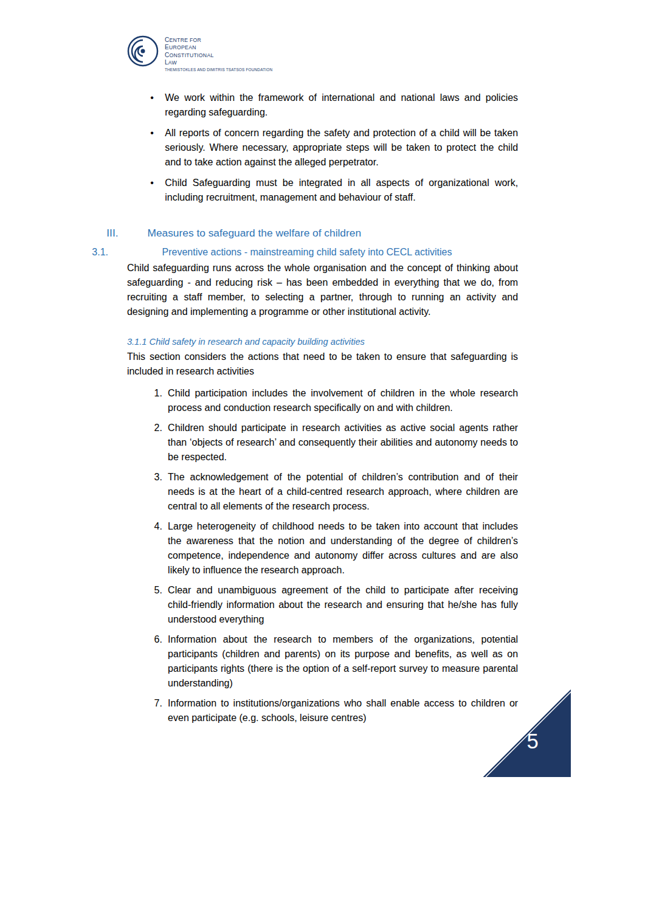CENTRE FOR EUROPEAN CONSTITUTIONAL LAW THEMISTOKLES AND DIMITRIS TSATSOS FOUNDATION
We work within the framework of international and national laws and policies regarding safeguarding.
All reports of concern regarding the safety and protection of a child will be taken seriously. Where necessary, appropriate steps will be taken to protect the child and to take action against the alleged perpetrator.
Child Safeguarding must be integrated in all aspects of organizational work, including recruitment, management and behaviour of staff.
III. Measures to safeguard the welfare of children
3.1. Preventive actions - mainstreaming child safety into CECL activities
Child safeguarding runs across the whole organisation and the concept of thinking about safeguarding - and reducing risk – has been embedded in everything that we do, from recruiting a staff member, to selecting a partner, through to running an activity and designing and implementing a programme or other institutional activity.
3.1.1 Child safety in research and capacity building activities
This section considers the actions that need to be taken to ensure that safeguarding is included in research activities
Child participation includes the involvement of children in the whole research process and conduction research specifically on and with children.
Children should participate in research activities as active social agents rather than ‘objects of research’ and consequently their abilities and autonomy needs to be respected.
The acknowledgement of the potential of children’s contribution and of their needs is at the heart of a child-centred research approach, where children are central to all elements of the research process.
Large heterogeneity of childhood needs to be taken into account that includes the awareness that the notion and understanding of the degree of children’s competence, independence and autonomy differ across cultures and are also likely to influence the research approach.
Clear and unambiguous agreement of the child to participate after receiving child-friendly information about the research and ensuring that he/she has fully understood everything
Information about the research to members of the organizations, potential participants (children and parents) on its purpose and benefits, as well as on participants rights (there is the option of a self-report survey to measure parental understanding)
Information to institutions/organizations who shall enable access to children or even participate (e.g. schools, leisure centres)
5